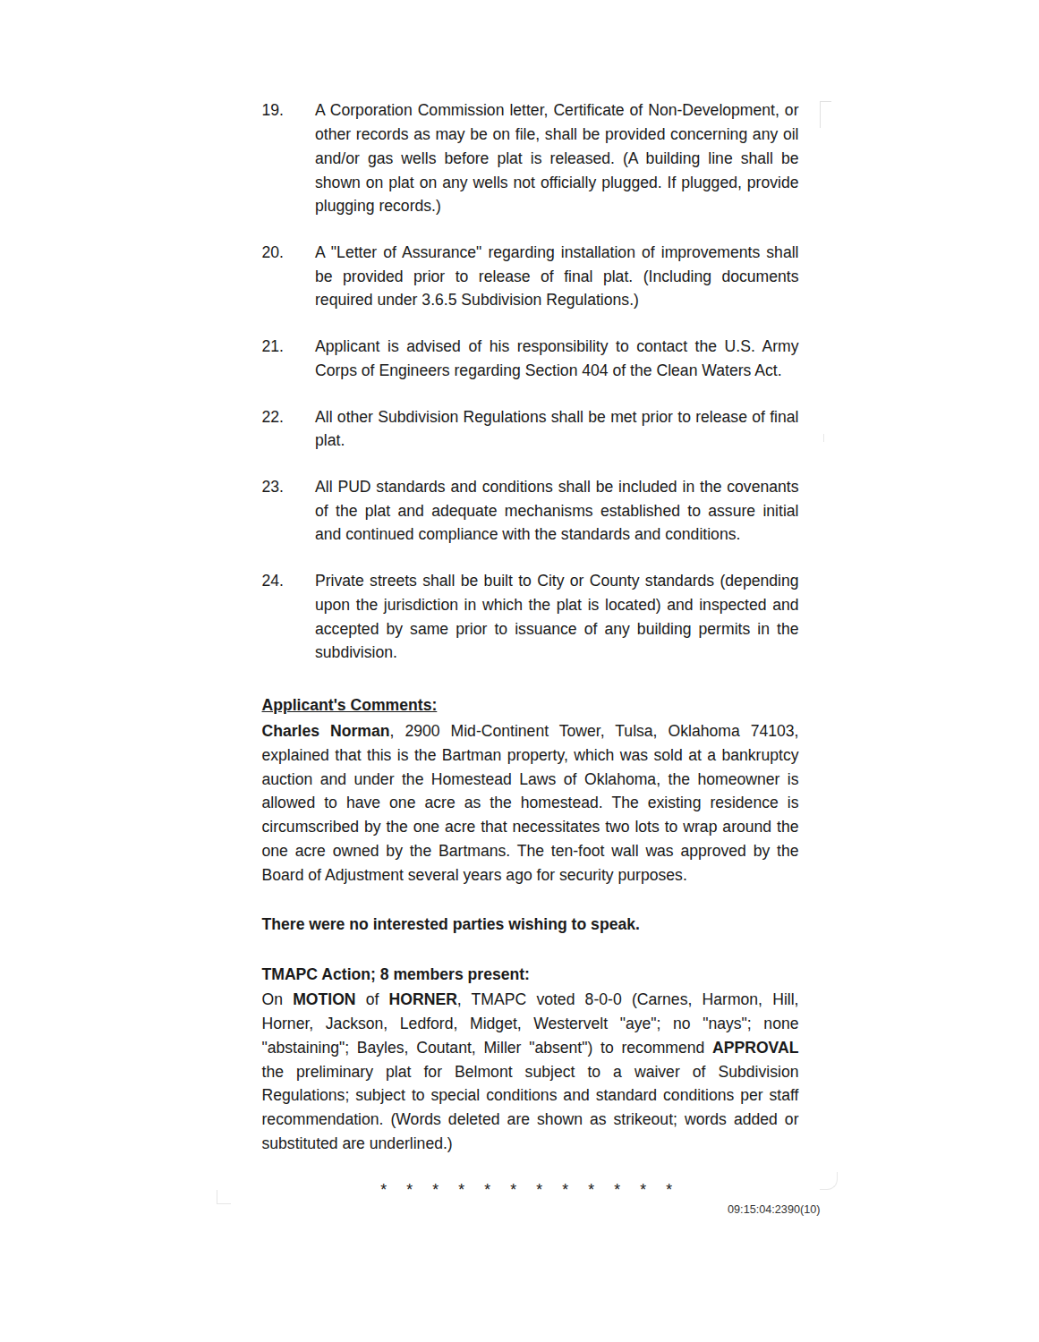19. A Corporation Commission letter, Certificate of Non-Development, or other records as may be on file, shall be provided concerning any oil and/or gas wells before plat is released. (A building line shall be shown on plat on any wells not officially plugged. If plugged, provide plugging records.)
20. A "Letter of Assurance" regarding installation of improvements shall be provided prior to release of final plat. (Including documents required under 3.6.5 Subdivision Regulations.)
21. Applicant is advised of his responsibility to contact the U.S. Army Corps of Engineers regarding Section 404 of the Clean Waters Act.
22. All other Subdivision Regulations shall be met prior to release of final plat.
23. All PUD standards and conditions shall be included in the covenants of the plat and adequate mechanisms established to assure initial and continued compliance with the standards and conditions.
24. Private streets shall be built to City or County standards (depending upon the jurisdiction in which the plat is located) and inspected and accepted by same prior to issuance of any building permits in the subdivision.
Applicant's Comments:
Charles Norman, 2900 Mid-Continent Tower, Tulsa, Oklahoma 74103, explained that this is the Bartman property, which was sold at a bankruptcy auction and under the Homestead Laws of Oklahoma, the homeowner is allowed to have one acre as the homestead. The existing residence is circumscribed by the one acre that necessitates two lots to wrap around the one acre owned by the Bartmans. The ten-foot wall was approved by the Board of Adjustment several years ago for security purposes.
There were no interested parties wishing to speak.
TMAPC Action; 8 members present:
On MOTION of HORNER, TMAPC voted 8-0-0 (Carnes, Harmon, Hill, Horner, Jackson, Ledford, Midget, Westervelt "aye"; no "nays"; none "abstaining"; Bayles, Coutant, Miller "absent") to recommend APPROVAL the preliminary plat for Belmont subject to a waiver of Subdivision Regulations; subject to special conditions and standard conditions per staff recommendation. (Words deleted are shown as strikeout; words added or substituted are underlined.)
* * * * * * * * * * * *
09:15:04:2390(10)